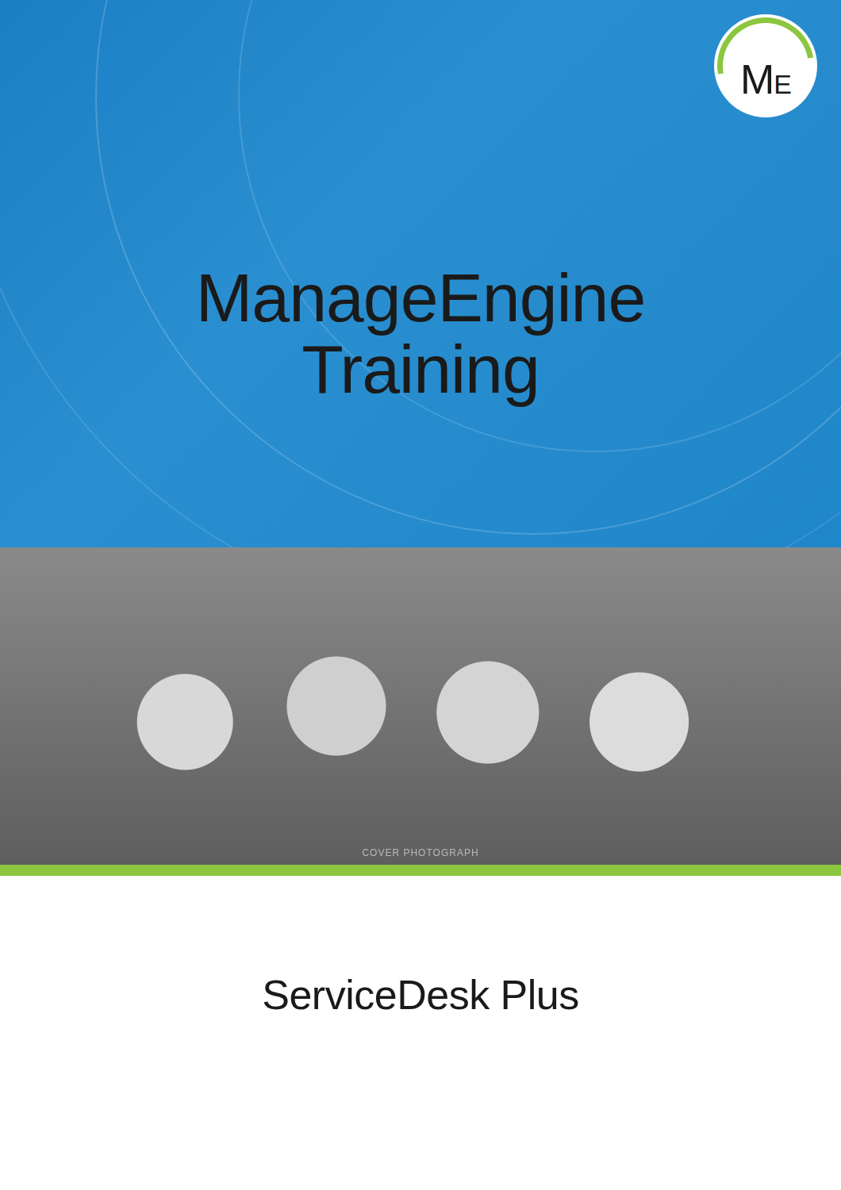ME
ManageEngine Training
Cover photograph
ServiceDesk Plus